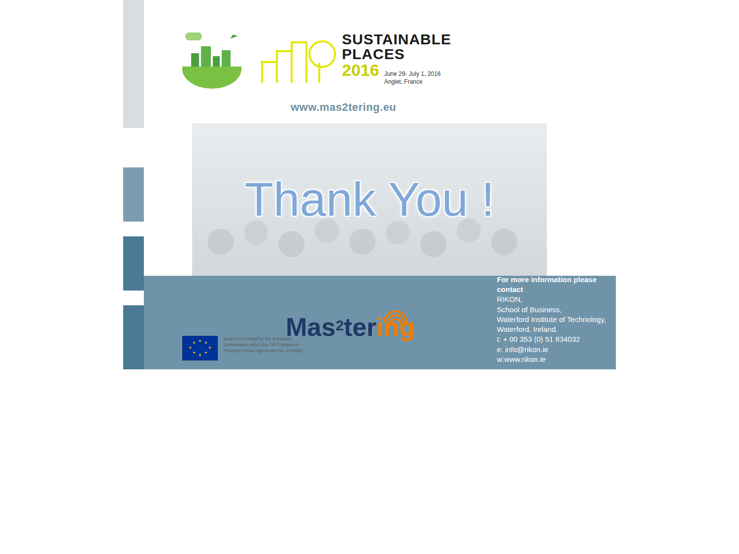SUSTAINABLE
PLACES
2016 June 29- July 1, 2016
Anglet, France
www.mas2tering.eu
Thank You !
Mas 2 ter ing
project co-funded by the European
Commission within the 7th Framework
Program (Grant Agreement No. 619682)
For more information please contact RIKON,
School of Business,
Waterford Institute of Technology,
Waterford, Ireland.
t: + 00 353 (0) 51 834032
e: info@rikon.ie
w:www.rikon.ie